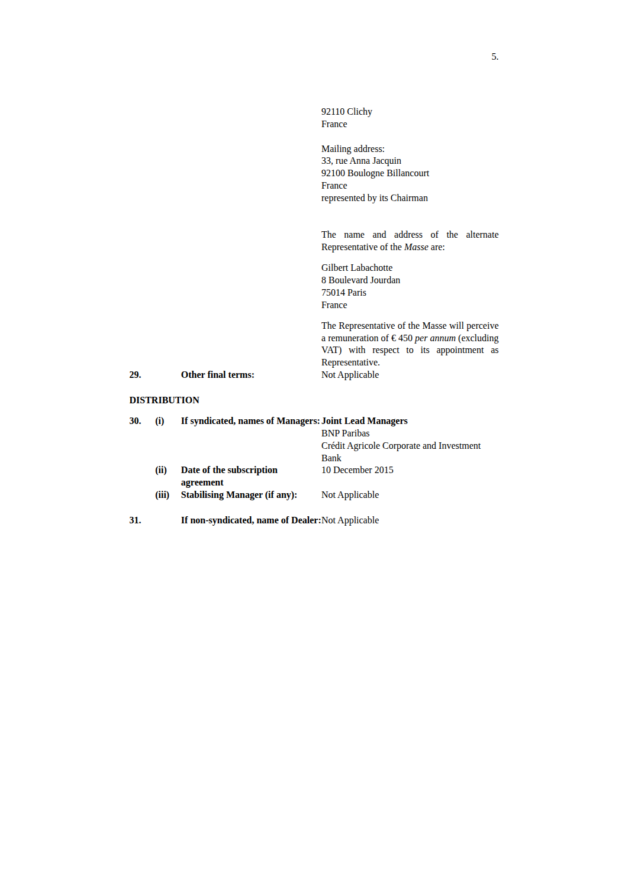5.
| | | | 92110 Clichy France Mailing address: 33, rue Anna Jacquin 92100 Boulogne Billancourt France represented by its Chairman |
| | The name and address of the alternate Representative of the Masse are: Gilbert Labachotte 8 Boulevard Jourdan 75014 Paris France The Representative of the Masse will perceive a remuneration of € 450 per annum (excluding VAT) with respect to its appointment as Representative. |
| 29. | | Other final terms: | Not Applicable |
DISTRIBUTION
| 30. | (i) | If syndicated, names of Managers: | Joint Lead Managers BNP Paribas Crédit Agricole Corporate and Investment Bank |
| | (ii) | Date of the subscription agreement | 10 December 2015 |
| | (iii) | Stabilising Manager (if any): | Not Applicable |
| 31. | | If non-syndicated, name of Dealer: | Not Applicable |